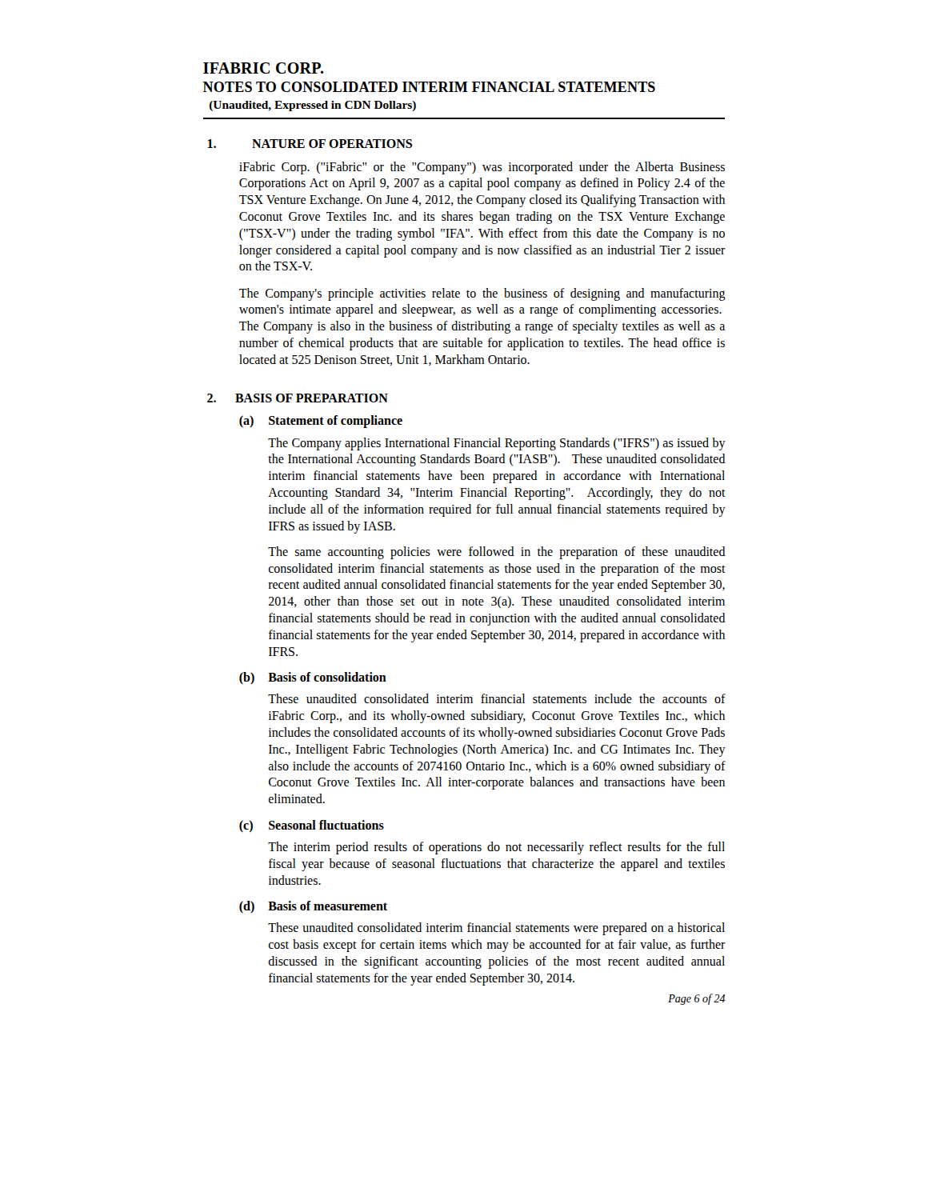IFABRIC CORP.
NOTES TO CONSOLIDATED INTERIM FINANCIAL STATEMENTS
(Unaudited, Expressed in CDN Dollars)
1. Nature of Operations
iFabric Corp. ("iFabric" or the "Company") was incorporated under the Alberta Business Corporations Act on April 9, 2007 as a capital pool company as defined in Policy 2.4 of the TSX Venture Exchange. On June 4, 2012, the Company closed its Qualifying Transaction with Coconut Grove Textiles Inc. and its shares began trading on the TSX Venture Exchange ("TSX-V") under the trading symbol "IFA". With effect from this date the Company is no longer considered a capital pool company and is now classified as an industrial Tier 2 issuer on the TSX-V.
The Company's principle activities relate to the business of designing and manufacturing women's intimate apparel and sleepwear, as well as a range of complimenting accessories. The Company is also in the business of distributing a range of specialty textiles as well as a number of chemical products that are suitable for application to textiles. The head office is located at 525 Denison Street, Unit 1, Markham Ontario.
2. Basis of Preparation
(a) Statement of compliance
The Company applies International Financial Reporting Standards ("IFRS") as issued by the International Accounting Standards Board ("IASB"). These unaudited consolidated interim financial statements have been prepared in accordance with International Accounting Standard 34, "Interim Financial Reporting". Accordingly, they do not include all of the information required for full annual financial statements required by IFRS as issued by IASB.
The same accounting policies were followed in the preparation of these unaudited consolidated interim financial statements as those used in the preparation of the most recent audited annual consolidated financial statements for the year ended September 30, 2014, other than those set out in note 3(a). These unaudited consolidated interim financial statements should be read in conjunction with the audited annual consolidated financial statements for the year ended September 30, 2014, prepared in accordance with IFRS.
(b) Basis of consolidation
These unaudited consolidated interim financial statements include the accounts of iFabric Corp., and its wholly-owned subsidiary, Coconut Grove Textiles Inc., which includes the consolidated accounts of its wholly-owned subsidiaries Coconut Grove Pads Inc., Intelligent Fabric Technologies (North America) Inc. and CG Intimates Inc. They also include the accounts of 2074160 Ontario Inc., which is a 60% owned subsidiary of Coconut Grove Textiles Inc. All inter-corporate balances and transactions have been eliminated.
(c) Seasonal fluctuations
The interim period results of operations do not necessarily reflect results for the full fiscal year because of seasonal fluctuations that characterize the apparel and textiles industries.
(d) Basis of measurement
These unaudited consolidated interim financial statements were prepared on a historical cost basis except for certain items which may be accounted for at fair value, as further discussed in the significant accounting policies of the most recent audited annual financial statements for the year ended September 30, 2014.
Page 6 of 24